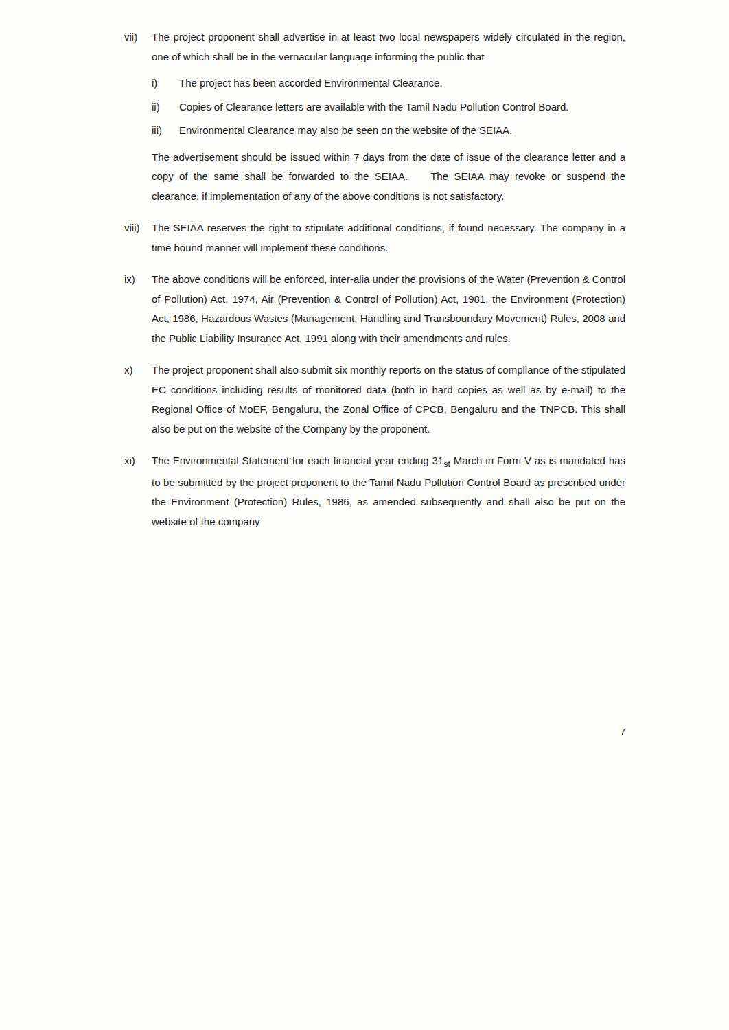vii) The project proponent shall advertise in at least two local newspapers widely circulated in the region, one of which shall be in the vernacular language informing the public that
i) The project has been accorded Environmental Clearance.
ii) Copies of Clearance letters are available with the Tamil Nadu Pollution Control Board.
iii) Environmental Clearance may also be seen on the website of the SEIAA.
The advertisement should be issued within 7 days from the date of issue of the clearance letter and a copy of the same shall be forwarded to the SEIAA. The SEIAA may revoke or suspend the clearance, if implementation of any of the above conditions is not satisfactory.
viii) The SEIAA reserves the right to stipulate additional conditions, if found necessary. The company in a time bound manner will implement these conditions.
ix) The above conditions will be enforced, inter-alia under the provisions of the Water (Prevention & Control of Pollution) Act, 1974, Air (Prevention & Control of Pollution) Act, 1981, the Environment (Protection) Act, 1986, Hazardous Wastes (Management, Handling and Transboundary Movement) Rules, 2008 and the Public Liability Insurance Act, 1991 along with their amendments and rules.
x) The project proponent shall also submit six monthly reports on the status of compliance of the stipulated EC conditions including results of monitored data (both in hard copies as well as by e-mail) to the Regional Office of MoEF, Bengaluru, the Zonal Office of CPCB, Bengaluru and the TNPCB. This shall also be put on the website of the Company by the proponent.
xi) The Environmental Statement for each financial year ending 31st March in Form-V as is mandated has to be submitted by the project proponent to the Tamil Nadu Pollution Control Board as prescribed under the Environment (Protection) Rules, 1986, as amended subsequently and shall also be put on the website of the company
7